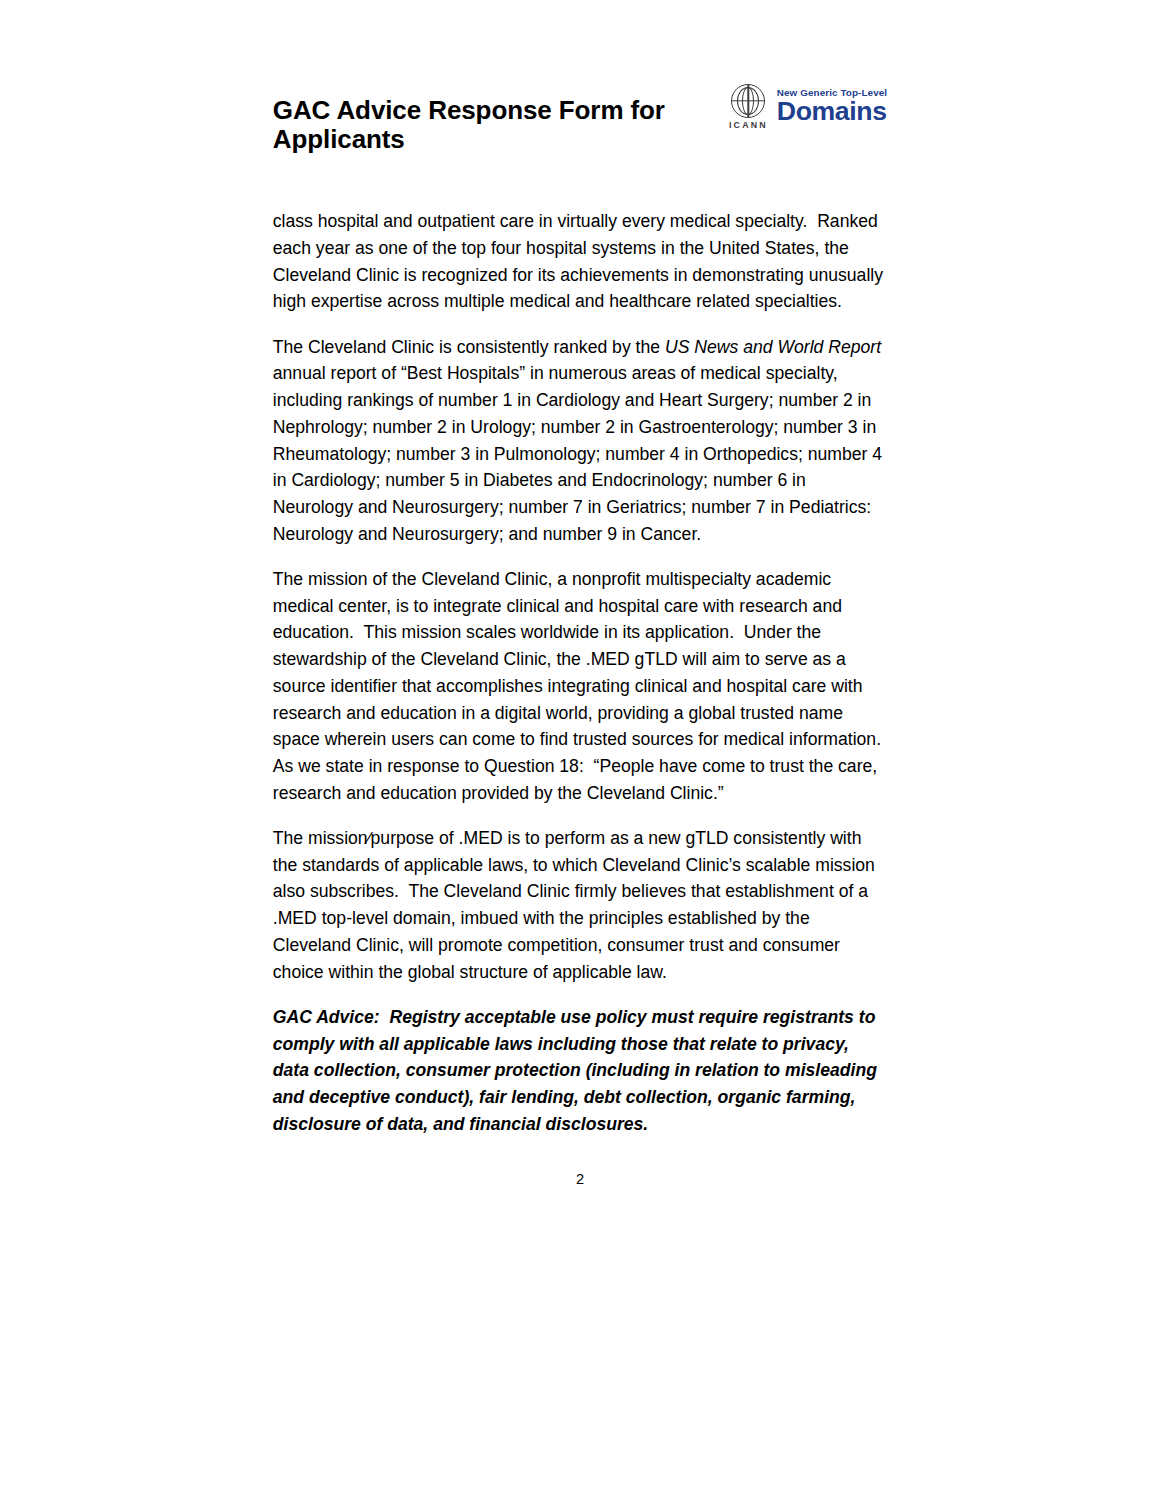GAC Advice Response Form for Applicants
ICANN
New Generic Top-Level Domains
class hospital and outpatient care in virtually every medical specialty. Ranked each year as one of the top four hospital systems in the United States, the Cleveland Clinic is recognized for its achievements in demonstrating unusually high expertise across multiple medical and healthcare related specialties.
The Cleveland Clinic is consistently ranked by the US News and World Report annual report of “Best Hospitals” in numerous areas of medical specialty, including rankings of number 1 in Cardiology and Heart Surgery; number 2 in Nephrology; number 2 in Urology; number 2 in Gastroenterology; number 3 in Rheumatology; number 3 in Pulmonology; number 4 in Orthopedics; number 4 in Cardiology; number 5 in Diabetes and Endocrinology; number 6 in Neurology and Neurosurgery; number 7 in Geriatrics; number 7 in Pediatrics: Neurology and Neurosurgery; and number 9 in Cancer.
The mission of the Cleveland Clinic, a nonprofit multispecialty academic medical center, is to integrate clinical and hospital care with research and education. This mission scales worldwide in its application. Under the stewardship of the Cleveland Clinic, the .MED gTLD will aim to serve as a source identifier that accomplishes integrating clinical and hospital care with research and education in a digital world, providing a global trusted name space wherein users can come to find trusted sources for medical information. As we state in response to Question 18: “People have come to trust the care, research and education provided by the Cleveland Clinic.”
The mission∕purpose of .MED is to perform as a new gTLD consistently with the standards of applicable laws, to which Cleveland Clinic’s scalable mission also subscribes. The Cleveland Clinic firmly believes that establishment of a .MED top-level domain, imbued with the principles established by the Cleveland Clinic, will promote competition, consumer trust and consumer choice within the global structure of applicable law.
GAC Advice: Registry acceptable use policy must require registrants to comply with all applicable laws including those that relate to privacy, data collection, consumer protection (including in relation to misleading and deceptive conduct), fair lending, debt collection, organic farming, disclosure of data, and financial disclosures.
2